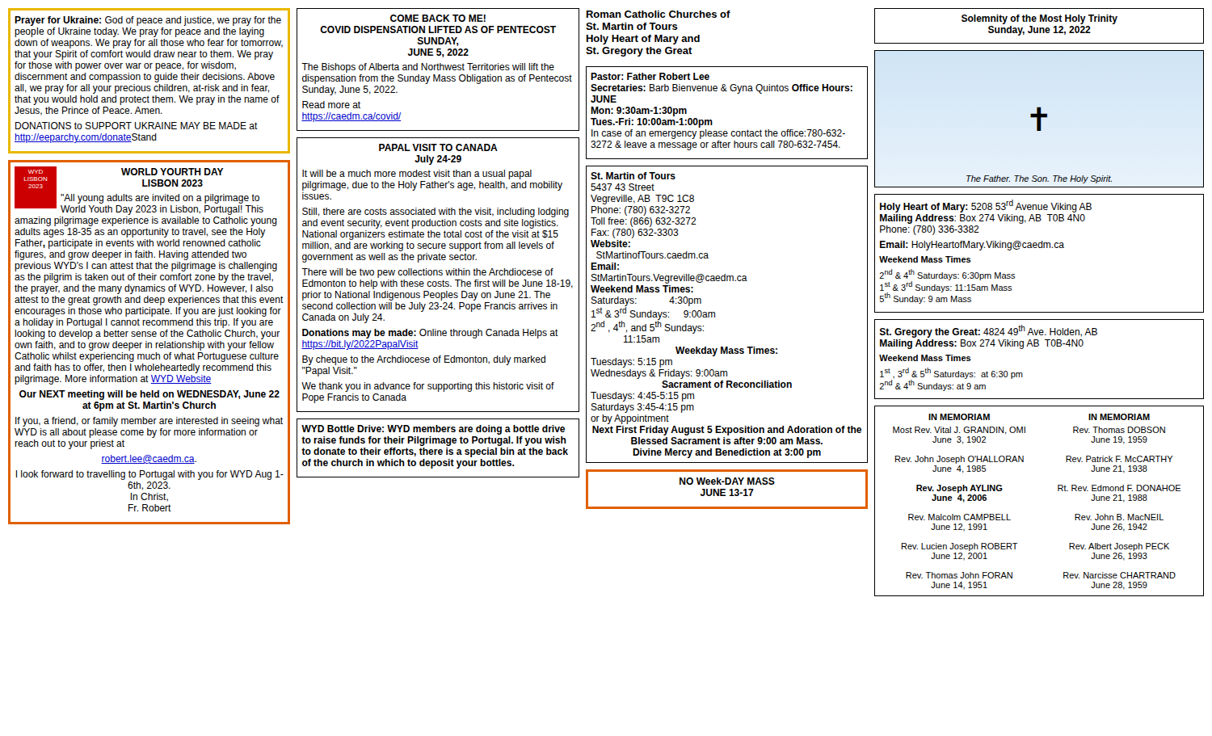Prayer for Ukraine: God of peace and justice, we pray for the peopIe of Ukraine today. We pray for peace and the laying down of weapons. We pray for all those who fear for tomorrow, that your Spirit of comfort would draw near to them. We pray for those with power over war or peace, for wisdom, discernment and compassion to guide their decisions. Above all, we pray for all your precious children, at-risk and in fear, that you would hold and protect them. We pray in the name of Jesus, the Prince of Peace. Amen.
DONATIONS to SUPPORT UKRAINE MAY BE MADE at http://eeparchy.com/donate Stand
WYD
LISBON
2023
WORLD YOURTH DAY
LISBON 2023
"All young adults are invited on a pilgrimage to World Youth Day 2023 in Lisbon, Portugal! This amazing pilgrimage experience is available to Catholic young adults ages 18-35 as an opportunity to travel, see the Holy Father, participate in events with world renowned catholic figures, and grow deeper in faith. Having attended two previous WYD's I can attest that the pilgrimage is challenging as the pilgrim is taken out of their comfort zone by the travel, the prayer, and the many dynamics of WYD. However, I also attest to the great growth and deep experiences that this event encourages in those who participate. If you are just looking for a holiday in Portugal I cannot recommend this trip. If you are looking to develop a better sense of the Catholic Church, your own faith, and to grow deeper in relationship with your fellow Catholic whilst experiencing much of what Portuguese culture and faith has to offer, then I wholeheartedly recommend this pilgrimage. More information at WYD Website
Our NEXT meeting will be held on WEDNESDAY, June 22 at 6pm at St. Martin's Church
If you, a friend, or family member are interested in seeing what WYD is all about please come by for more information or reach out to your priest at
robert.lee@caedm.ca.
I look forward to travelling to Portugal with you for WYD Aug 1-6th, 2023.
In Christ,
Fr. Robert
COME BACK TO ME!
COVID DISPENSATION LIFTED AS OF PENTECOST SUNDAY,
JUNE 5, 2022
The Bishops of Alberta and Northwest Territories will lift the dispensation from the Sunday Mass Obligation as of Pentecost Sunday, June 5, 2022.
Read more at
https://caedm.ca/covid/
PAPAL VISIT TO CANADA
July 24-29
It will be a much more modest visit than a usual papal pilgrimage, due to the Holy Father's age, health, and mobility issues.
Still, there are costs associated with the visit, including lodging and event security, event production costs and site logistics. National organizers estimate the total cost of the visit at $15 million, and are working to secure support from all levels of government as well as the private sector.
There will be two pew collections within the Archdiocese of Edmonton to help with these costs. The first will be June 18-19, prior to National Indigenous Peoples Day on June 21. The second collection will be July 23-24. Pope Francis arrives in Canada on July 24.
Donations may be made: Online through Canada Helps at https://bit.ly/2022PapalVisit
By cheque to the Archdiocese of Edmonton, duly marked "Papal Visit."
We thank you in advance for supporting this historic visit of Pope Francis to Canada
WYD Bottle Drive: WYD members are doing a bottle drive to raise funds for their Pilgrimage to Portugal. If you wish to donate to their efforts, there is a special bin at the back of the church in which to deposit your bottles.
Roman Catholic Churches of
St. Martin of Tours
Holy Heart of Mary and
St. Gregory the Great
Pastor: Father Robert Lee
Secretaries: Barb Bienvenue & Gyna Quintos Office Hours: JUNE
Mon: 9:30am-1:30pm
Tues.-Fri: 10:00am-1:00pm
In case of an emergency please contact the office:780-632-3272 & leave a message or after hours call 780-632-7454.
St. Martin of Tours
5437 43 Street
Vegreville, AB T9C 1C8
Phone: (780) 632-3272
Toll free: (866) 632-3272
Fax: (780) 632-3303
Website:
StMartinofTours.caedm.ca
Email:
StMartinTours.Vegreville@caedm.ca
Weekend Mass Times:
Saturdays: 4:30pm
1st & 3rd Sundays: 9:00am
2nd , 4th, and 5th Sundays:
11:15am
Weekday Mass Times:
Tuesdays: 5:15 pm
Wednesdays & Fridays: 9:00am
Sacrament of Reconciliation
Tuesdays: 4:45-5:15 pm
Saturdays 3:45-4:15 pm
or by Appointment
Next First Friday August 5 Exposition and Adoration of the Blessed Sacrament is after 9:00 am Mass.
Divine Mercy and Benediction at 3:00 pm
NO Week-DAY MASS
JUNE 13-17
Solemnity of the Most Holy Trinity
Sunday, June 12, 2022
✝
The Father. The Son. The Holy Spirit.
Holy Heart of Mary: 5208 53rd Avenue Viking AB
Mailing Address: Box 274 Viking, AB T0B 4N0
Phone: (780) 336-3382
Email: HolyHeartofMary.Viking@caedm.ca
Weekend Mass Times
2nd & 4th Saturdays: 6:30pm Mass
1st & 3rd Sundays: 11:15am Mass
5th Sunday: 9 am Mass
St. Gregory the Great: 4824 49th Ave. Holden, AB
Mailing Address: Box 274 Viking AB T0B-4N0
Weekend Mass Times
1st , 3rd & 5th Saturdays: at 6:30 pm
2nd & 4th Sundays: at 9 am
| IN MEMORIAM | IN MEMORIAM |
| Most Rev. Vital J. GRANDIN, OMI June 3, 1902 Rev. John Joseph O'HALLORAN June 4, 1985 Rev. Joseph AYLING June 4, 2006 Rev. Malcolm CAMPBELL June 12, 1991 Rev. Lucien Joseph ROBERT June 12, 2001 Rev. Thomas John FORAN June 14, 1951 | Rev. Thomas DOBSON June 19, 1959 Rev. Patrick F. McCARTHY June 21, 1938 Rt. Rev. Edmond F. DONAHOE June 21, 1988 Rev. John B. MacNEIL June 26, 1942 Rev. Albert Joseph PECK June 26, 1993 Rev. Narcisse CHARTRAND June 28, 1959 |